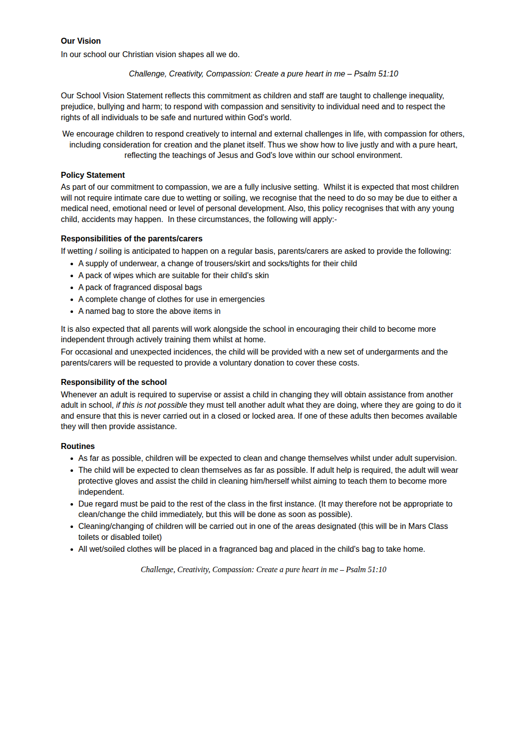Our Vision
In our school our Christian vision shapes all we do.
Challenge, Creativity, Compassion: Create a pure heart in me – Psalm 51:10
Our School Vision Statement reflects this commitment as children and staff are taught to challenge inequality, prejudice, bullying and harm; to respond with compassion and sensitivity to individual need and to respect the rights of all individuals to be safe and nurtured within God's world.
We encourage children to respond creatively to internal and external challenges in life, with compassion for others, including consideration for creation and the planet itself. Thus we show how to live justly and with a pure heart, reflecting the teachings of Jesus and God's love within our school environment.
Policy Statement
As part of our commitment to compassion, we are a fully inclusive setting. Whilst it is expected that most children will not require intimate care due to wetting or soiling, we recognise that the need to do so may be due to either a medical need, emotional need or level of personal development. Also, this policy recognises that with any young child, accidents may happen. In these circumstances, the following will apply:-
Responsibilities of the parents/carers
If wetting / soiling is anticipated to happen on a regular basis, parents/carers are asked to provide the following:
A supply of underwear, a change of trousers/skirt and socks/tights for their child
A pack of wipes which are suitable for their child's skin
A pack of fragranced disposal bags
A complete change of clothes for use in emergencies
A named bag to store the above items in
It is also expected that all parents will work alongside the school in encouraging their child to become more independent through actively training them whilst at home.
For occasional and unexpected incidences, the child will be provided with a new set of undergarments and the parents/carers will be requested to provide a voluntary donation to cover these costs.
Responsibility of the school
Whenever an adult is required to supervise or assist a child in changing they will obtain assistance from another adult in school, if this is not possible they must tell another adult what they are doing, where they are going to do it and ensure that this is never carried out in a closed or locked area. If one of these adults then becomes available they will then provide assistance.
Routines
As far as possible, children will be expected to clean and change themselves whilst under adult supervision.
The child will be expected to clean themselves as far as possible. If adult help is required, the adult will wear protective gloves and assist the child in cleaning him/herself whilst aiming to teach them to become more independent.
Due regard must be paid to the rest of the class in the first instance. (It may therefore not be appropriate to clean/change the child immediately, but this will be done as soon as possible).
Cleaning/changing of children will be carried out in one of the areas designated (this will be in Mars Class toilets or disabled toilet)
All wet/soiled clothes will be placed in a fragranced bag and placed in the child's bag to take home.
Challenge, Creativity, Compassion: Create a pure heart in me – Psalm 51:10